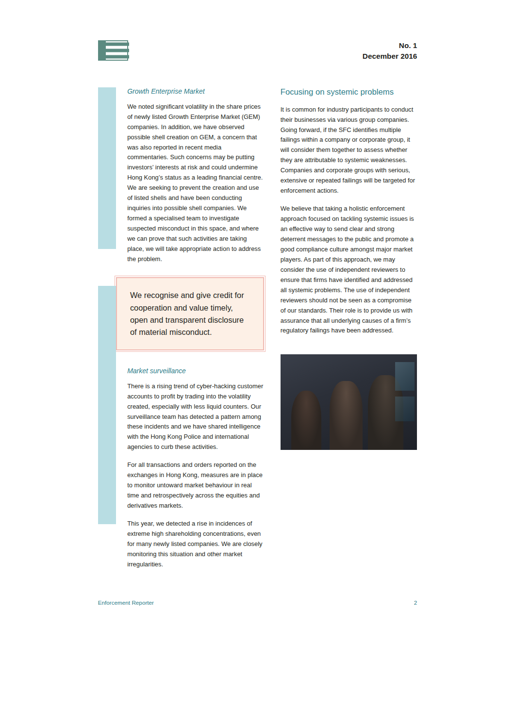No. 1
December 2016
Growth Enterprise Market
We noted significant volatility in the share prices of newly listed Growth Enterprise Market (GEM) companies. In addition, we have observed possible shell creation on GEM, a concern that was also reported in recent media commentaries. Such concerns may be putting investors’ interests at risk and could undermine Hong Kong’s status as a leading financial centre. We are seeking to prevent the creation and use of listed shells and have been conducting inquiries into possible shell companies. We formed a specialised team to investigate suspected misconduct in this space, and where we can prove that such activities are taking place, we will take appropriate action to address the problem.
We recognise and give credit for cooperation and value timely, open and transparent disclosure of material misconduct.
Market surveillance
There is a rising trend of cyber-hacking customer accounts to profit by trading into the volatility created, especially with less liquid counters. Our surveillance team has detected a pattern among these incidents and we have shared intelligence with the Hong Kong Police and international agencies to curb these activities.
For all transactions and orders reported on the exchanges in Hong Kong, measures are in place to monitor untoward market behaviour in real time and retrospectively across the equities and derivatives markets.
This year, we detected a rise in incidences of extreme high shareholding concentrations, even for many newly listed companies. We are closely monitoring this situation and other market irregularities.
Focusing on systemic problems
It is common for industry participants to conduct their businesses via various group companies. Going forward, if the SFC identifies multiple failings within a company or corporate group, it will consider them together to assess whether they are attributable to systemic weaknesses. Companies and corporate groups with serious, extensive or repeated failings will be targeted for enforcement actions.
We believe that taking a holistic enforcement approach focused on tackling systemic issues is an effective way to send clear and strong deterrent messages to the public and promote a good compliance culture amongst major market players. As part of this approach, we may consider the use of independent reviewers to ensure that firms have identified and addressed all systemic problems. The use of independent reviewers should not be seen as a compromise of our standards. Their role is to provide us with assurance that all underlying causes of a firm’s regulatory failings have been addressed.
Enforcement Reporter
2